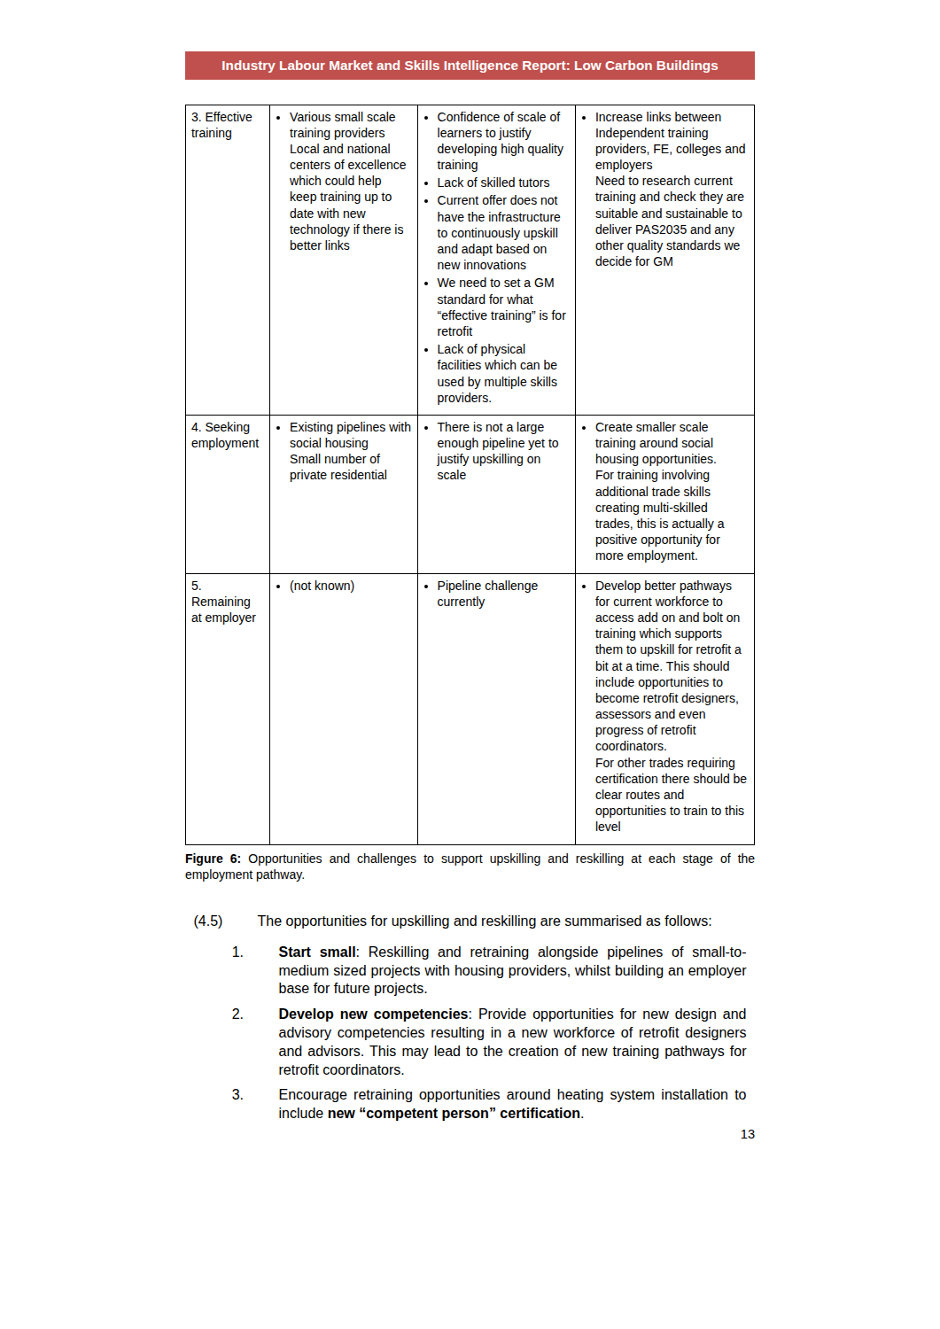Industry Labour Market and Skills Intelligence Report: Low Carbon Buildings
| 3. Effective training | Various small scale training providers Local and national centers of excellence which could help keep training up to date with new technology if there is better links | Confidence of scale of learners to justify developing high quality training Lack of skilled tutors Current offer does not have the infrastructure to continuously upskill and adapt based on new innovations We need to set a GM standard for what “effective training” is for retrofit Lack of physical facilities which can be used by multiple skills providers. | Increase links between Independent training providers, FE, colleges and employers Need to research current training and check they are suitable and sustainable to deliver PAS2035 and any other quality standards we decide for GM |
| 4. Seeking employment | Existing pipelines with social housing Small number of private residential | There is not a large enough pipeline yet to justify upskilling on scale | Create smaller scale training around social housing opportunities. For training involving additional trade skills creating multi-skilled trades, this is actually a positive opportunity for more employment. |
| 5. Remaining at employer | (not known) | Pipeline challenge currently | Develop better pathways for current workforce to access add on and bolt on training which supports them to upskill for retrofit a bit at a time. This should include opportunities to become retrofit designers, assessors and even progress of retrofit coordinators. For other trades requiring certification there should be clear routes and opportunities to train to this level |
Figure 6: Opportunities and challenges to support upskilling and reskilling at each stage of the employment pathway.
(4.5)
The opportunities for upskilling and reskilling are summarised as follows:
1. Start small: Reskilling and retraining alongside pipelines of small-to-medium sized projects with housing providers, whilst building an employer base for future projects.
2. Develop new competencies: Provide opportunities for new design and advisory competencies resulting in a new workforce of retrofit designers and advisors. This may lead to the creation of new training pathways for retrofit coordinators.
3. Encourage retraining opportunities around heating system installation to include new “competent person” certification.
13